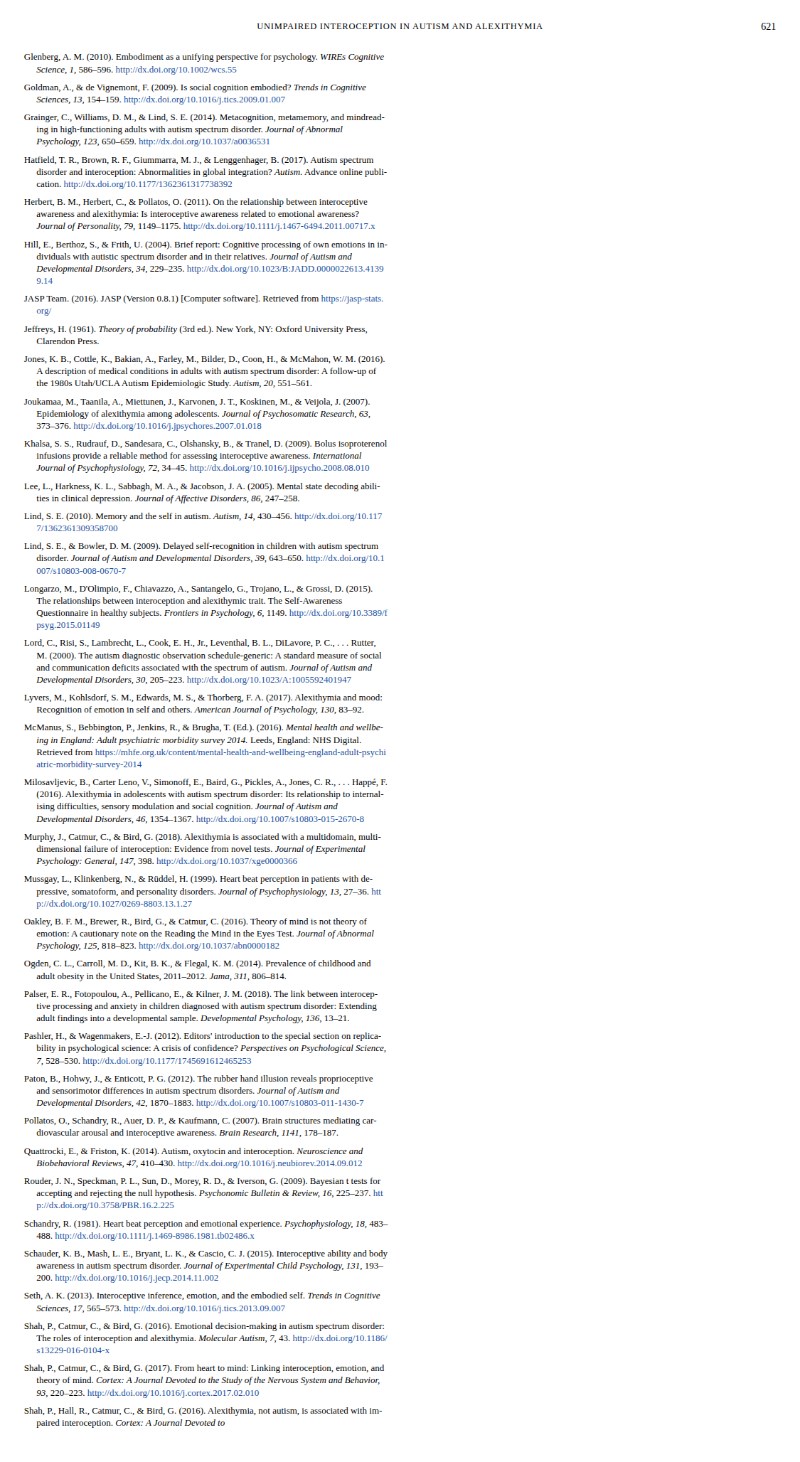Unimpaired Interoception in Autism and Alexithymia 621
Glenberg, A. M. (2010). Embodiment as a unifying perspective for psychology. WIREs Cognitive Science, 1, 586–596. http://dx.doi.org/10.1002/wcs.55
Goldman, A., & de Vignemont, F. (2009). Is social cognition embodied? Trends in Cognitive Sciences, 13, 154–159. http://dx.doi.org/10.1016/j.tics.2009.01.007
Grainger, C., Williams, D. M., & Lind, S. E. (2014). Metacognition, metamemory, and mindreading in high-functioning adults with autism spectrum disorder. Journal of Abnormal Psychology, 123, 650–659. http://dx.doi.org/10.1037/a0036531
Hatfield, T. R., Brown, R. F., Giummarra, M. J., & Lenggenhager, B. (2017). Autism spectrum disorder and interoception: Abnormalities in global integration? Autism. Advance online publication. http://dx.doi.org/10.1177/1362361317738392
Herbert, B. M., Herbert, C., & Pollatos, O. (2011). On the relationship between interoceptive awareness and alexithymia: Is interoceptive awareness related to emotional awareness? Journal of Personality, 79, 1149–1175. http://dx.doi.org/10.1111/j.1467-6494.2011.00717.x
Hill, E., Berthoz, S., & Frith, U. (2004). Brief report: Cognitive processing of own emotions in individuals with autistic spectrum disorder and in their relatives. Journal of Autism and Developmental Disorders, 34, 229–235. http://dx.doi.org/10.1023/B:JADD.0000022613.41399.14
JASP Team. (2016). JASP (Version 0.8.1) [Computer software]. Retrieved from https://jasp-stats.org/
Jeffreys, H. (1961). Theory of probability (3rd ed.). New York, NY: Oxford University Press, Clarendon Press.
Jones, K. B., Cottle, K., Bakian, A., Farley, M., Bilder, D., Coon, H., & McMahon, W. M. (2016). A description of medical conditions in adults with autism spectrum disorder: A follow-up of the 1980s Utah/UCLA Autism Epidemiologic Study. Autism, 20, 551–561.
Joukamaa, M., Taanila, A., Miettunen, J., Karvonen, J. T., Koskinen, M., & Veijola, J. (2007). Epidemiology of alexithymia among adolescents. Journal of Psychosomatic Research, 63, 373–376. http://dx.doi.org/10.1016/j.jpsychores.2007.01.018
Khalsa, S. S., Rudrauf, D., Sandesara, C., Olshansky, B., & Tranel, D. (2009). Bolus isoproterenol infusions provide a reliable method for assessing interoceptive awareness. International Journal of Psychophysiology, 72, 34–45. http://dx.doi.org/10.1016/j.ijpsycho.2008.08.010
Lee, L., Harkness, K. L., Sabbagh, M. A., & Jacobson, J. A. (2005). Mental state decoding abilities in clinical depression. Journal of Affective Disorders, 86, 247–258.
Lind, S. E. (2010). Memory and the self in autism. Autism, 14, 430–456. http://dx.doi.org/10.1177/1362361309358700
Lind, S. E., & Bowler, D. M. (2009). Delayed self-recognition in children with autism spectrum disorder. Journal of Autism and Developmental Disorders, 39, 643–650. http://dx.doi.org/10.1007/s10803-008-0670-7
Longarzo, M., D'Olimpio, F., Chiavazzo, A., Santangelo, G., Trojano, L., & Grossi, D. (2015). The relationships between interoception and alexithymic trait. The Self-Awareness Questionnaire in healthy subjects. Frontiers in Psychology, 6, 1149. http://dx.doi.org/10.3389/fpsyg.2015.01149
Lord, C., Risi, S., Lambrecht, L., Cook, E. H., Jr., Leventhal, B. L., DiLavore, P. C., . . . Rutter, M. (2000). The autism diagnostic observation schedule-generic: A standard measure of social and communication deficits associated with the spectrum of autism. Journal of Autism and Developmental Disorders, 30, 205–223. http://dx.doi.org/10.1023/A:1005592401947
Lyvers, M., Kohlsdorf, S. M., Edwards, M. S., & Thorberg, F. A. (2017). Alexithymia and mood: Recognition of emotion in self and others. American Journal of Psychology, 130, 83–92.
McManus, S., Bebbington, P., Jenkins, R., & Brugha, T. (Ed.). (2016). Mental health and wellbeing in England: Adult psychiatric morbidity survey 2014. Leeds, England: NHS Digital. Retrieved from https://mhfe.org.uk/content/mental-health-and-wellbeing-england-adult-psychiatric-morbidity-survey-2014
Milosavljevic, B., Carter Leno, V., Simonoff, E., Baird, G., Pickles, A., Jones, C. R., . . . Happé, F. (2016). Alexithymia in adolescents with autism spectrum disorder: Its relationship to internalising difficulties, sensory modulation and social cognition. Journal of Autism and Developmental Disorders, 46, 1354–1367. http://dx.doi.org/10.1007/s10803-015-2670-8
Murphy, J., Catmur, C., & Bird, G. (2018). Alexithymia is associated with a multidomain, multidimensional failure of interoception: Evidence from novel tests. Journal of Experimental Psychology: General, 147, 398. http://dx.doi.org/10.1037/xge0000366
Mussgay, L., Klinkenberg, N., & Rüddel, H. (1999). Heart beat perception in patients with depressive, somatoform, and personality disorders. Journal of Psychophysiology, 13, 27–36. http://dx.doi.org/10.1027/0269-8803.13.1.27
Oakley, B. F. M., Brewer, R., Bird, G., & Catmur, C. (2016). Theory of mind is not theory of emotion: A cautionary note on the Reading the Mind in the Eyes Test. Journal of Abnormal Psychology, 125, 818–823. http://dx.doi.org/10.1037/abn0000182
Ogden, C. L., Carroll, M. D., Kit, B. K., & Flegal, K. M. (2014). Prevalence of childhood and adult obesity in the United States, 2011–2012. Jama, 311, 806–814.
Palser, E. R., Fotopoulou, A., Pellicano, E., & Kilner, J. M. (2018). The link between interoceptive processing and anxiety in children diagnosed with autism spectrum disorder: Extending adult findings into a developmental sample. Developmental Psychology, 136, 13–21.
Pashler, H., & Wagenmakers, E.-J. (2012). Editors' introduction to the special section on replicability in psychological science: A crisis of confidence? Perspectives on Psychological Science, 7, 528–530. http://dx.doi.org/10.1177/1745691612465253
Paton, B., Hohwy, J., & Enticott, P. G. (2012). The rubber hand illusion reveals proprioceptive and sensorimotor differences in autism spectrum disorders. Journal of Autism and Developmental Disorders, 42, 1870–1883. http://dx.doi.org/10.1007/s10803-011-1430-7
Pollatos, O., Schandry, R., Auer, D. P., & Kaufmann, C. (2007). Brain structures mediating cardiovascular arousal and interoceptive awareness. Brain Research, 1141, 178–187.
Quattrocki, E., & Friston, K. (2014). Autism, oxytocin and interoception. Neuroscience and Biobehavioral Reviews, 47, 410–430. http://dx.doi.org/10.1016/j.neubiorev.2014.09.012
Rouder, J. N., Speckman, P. L., Sun, D., Morey, R. D., & Iverson, G. (2009). Bayesian t tests for accepting and rejecting the null hypothesis. Psychonomic Bulletin & Review, 16, 225–237. http://dx.doi.org/10.3758/PBR.16.2.225
Schandry, R. (1981). Heart beat perception and emotional experience. Psychophysiology, 18, 483–488. http://dx.doi.org/10.1111/j.1469-8986.1981.tb02486.x
Schauder, K. B., Mash, L. E., Bryant, L. K., & Cascio, C. J. (2015). Interoceptive ability and body awareness in autism spectrum disorder. Journal of Experimental Child Psychology, 131, 193–200. http://dx.doi.org/10.1016/j.jecp.2014.11.002
Seth, A. K. (2013). Interoceptive inference, emotion, and the embodied self. Trends in Cognitive Sciences, 17, 565–573. http://dx.doi.org/10.1016/j.tics.2013.09.007
Shah, P., Catmur, C., & Bird, G. (2016). Emotional decision-making in autism spectrum disorder: The roles of interoception and alexithymia. Molecular Autism, 7, 43. http://dx.doi.org/10.1186/s13229-016-0104-x
Shah, P., Catmur, C., & Bird, G. (2017). From heart to mind: Linking interoception, emotion, and theory of mind. Cortex: A Journal Devoted to the Study of the Nervous System and Behavior, 93, 220–223. http://dx.doi.org/10.1016/j.cortex.2017.02.010
Shah, P., Hall, R., Catmur, C., & Bird, G. (2016). Alexithymia, not autism, is associated with impaired interoception. Cortex: A Journal Devoted to